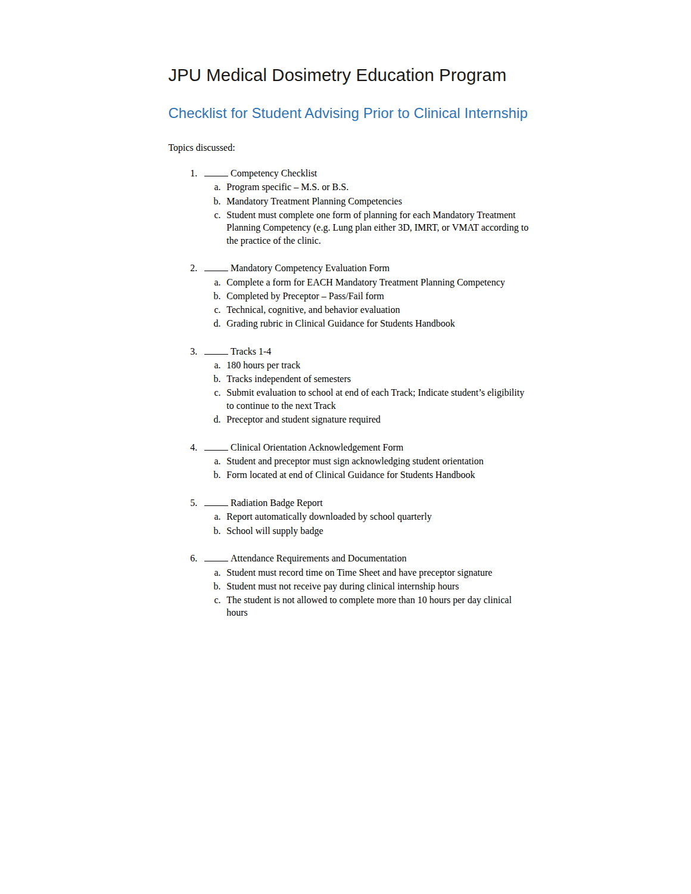JPU Medical Dosimetry Education Program
Checklist for Student Advising Prior to Clinical Internship
Topics discussed:
Competency Checklist
Program specific – M.S. or B.S.
Mandatory Treatment Planning Competencies
Student must complete one form of planning for each Mandatory Treatment Planning Competency (e.g. Lung plan either 3D, IMRT, or VMAT according to the practice of the clinic.
Mandatory Competency Evaluation Form
Complete a form for EACH Mandatory Treatment Planning Competency
Completed by Preceptor – Pass/Fail form
Technical, cognitive, and behavior evaluation
Grading rubric in Clinical Guidance for Students Handbook
Tracks 1-4
180 hours per track
Tracks independent of semesters
Submit evaluation to school at end of each Track; Indicate student’s eligibility to continue to the next Track
Preceptor and student signature required
Clinical Orientation Acknowledgement Form
Student and preceptor must sign acknowledging student orientation
Form located at end of Clinical Guidance for Students Handbook
Radiation Badge Report
Report automatically downloaded by school quarterly
School will supply badge
Attendance Requirements and Documentation
Student must record time on Time Sheet and have preceptor signature
Student must not receive pay during clinical internship hours
The student is not allowed to complete more than 10 hours per day clinical hours